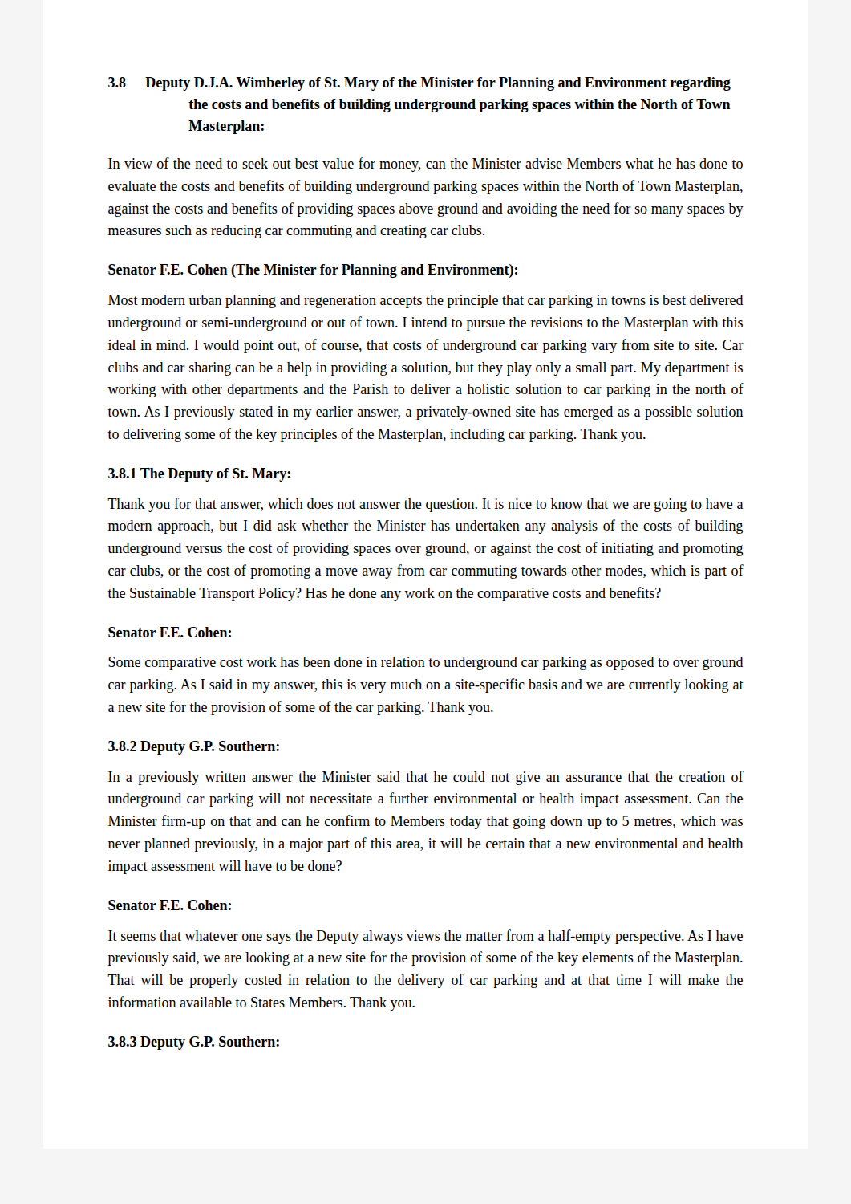3.8 Deputy D.J.A. Wimberley of St. Mary of the Minister for Planning and Environment regarding the costs and benefits of building underground parking spaces within the North of Town Masterplan:
In view of the need to seek out best value for money, can the Minister advise Members what he has done to evaluate the costs and benefits of building underground parking spaces within the North of Town Masterplan, against the costs and benefits of providing spaces above ground and avoiding the need for so many spaces by measures such as reducing car commuting and creating car clubs.
Senator F.E. Cohen (The Minister for Planning and Environment):
Most modern urban planning and regeneration accepts the principle that car parking in towns is best delivered underground or semi-underground or out of town. I intend to pursue the revisions to the Masterplan with this ideal in mind. I would point out, of course, that costs of underground car parking vary from site to site. Car clubs and car sharing can be a help in providing a solution, but they play only a small part. My department is working with other departments and the Parish to deliver a holistic solution to car parking in the north of town. As I previously stated in my earlier answer, a privately-owned site has emerged as a possible solution to delivering some of the key principles of the Masterplan, including car parking. Thank you.
3.8.1 The Deputy of St. Mary:
Thank you for that answer, which does not answer the question. It is nice to know that we are going to have a modern approach, but I did ask whether the Minister has undertaken any analysis of the costs of building underground versus the cost of providing spaces over ground, or against the cost of initiating and promoting car clubs, or the cost of promoting a move away from car commuting towards other modes, which is part of the Sustainable Transport Policy? Has he done any work on the comparative costs and benefits?
Senator F.E. Cohen:
Some comparative cost work has been done in relation to underground car parking as opposed to over ground car parking. As I said in my answer, this is very much on a site-specific basis and we are currently looking at a new site for the provision of some of the car parking. Thank you.
3.8.2 Deputy G.P. Southern:
In a previously written answer the Minister said that he could not give an assurance that the creation of underground car parking will not necessitate a further environmental or health impact assessment. Can the Minister firm-up on that and can he confirm to Members today that going down up to 5 metres, which was never planned previously, in a major part of this area, it will be certain that a new environmental and health impact assessment will have to be done?
Senator F.E. Cohen:
It seems that whatever one says the Deputy always views the matter from a half-empty perspective. As I have previously said, we are looking at a new site for the provision of some of the key elements of the Masterplan. That will be properly costed in relation to the delivery of car parking and at that time I will make the information available to States Members. Thank you.
3.8.3 Deputy G.P. Southern: